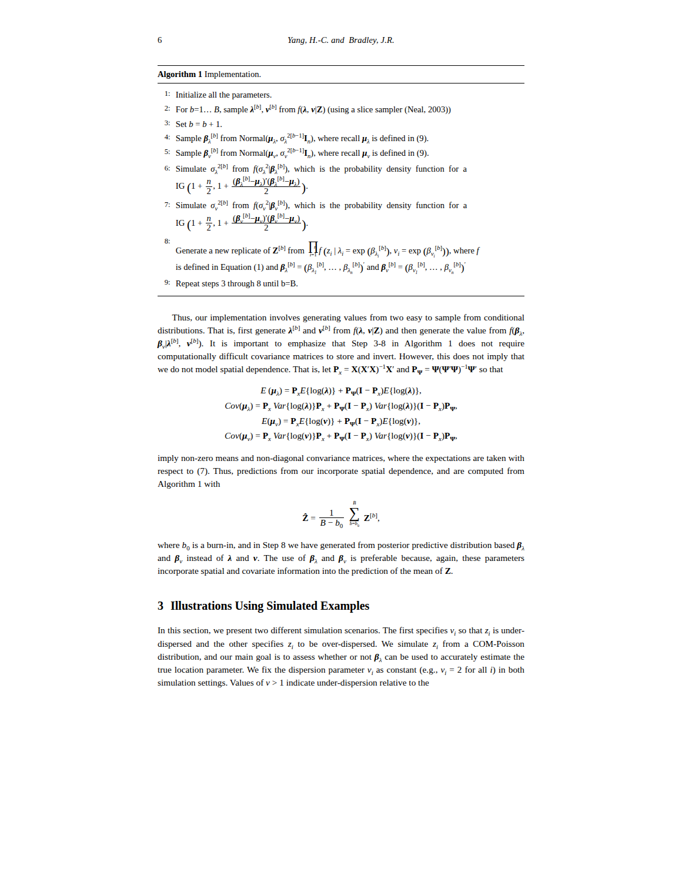6
Yang, H.-C. and Bradley, J.R.
Algorithm 1 Implementation.
Initialize all the parameters.
For b=1… B, sample λ[b], ν[b] from f(λ, ν|Z) (using a slice sampler (Neal, 2003))
Set b = b + 1.
Sample βλ[b] from Normal(μλ, σλ2[b−1]In), where recall μλ is defined in (9).
Sample βν[b] from Normal(μν, σν2[b−1]In), where recall μν is defined in (9).
Simulate σλ2[b] from f(σλ2|βλ[b]), which is the probability density function for a
IG (1 + n 2, 1 + (βλ[b]−μλ)′(βλ[b]−μλ) 2).
Simulate σν2[b] from f(σν2|βν[b]), which is the probability density function for a
IG (1 + n 2, 1 + (βν[b]−μν)′(βν[b]−μν) 2).
Generate a new replicate of Z[b] from ∏i=1n f (zi | λi = exp (βλi[b]), νi = exp (βνi[b])), where f
is defined in Equation (1) and βλ[b] = (βλ1[b], … , βλn[b])′ and βν[b] = (βν1[b], … , βνn[b])′
Repeat steps 3 through 8 until b=B.
Thus, our implementation involves generating values from two easy to sample from conditional distributions. That is, first generate λ[b] and ν[b] from f(λ, ν|Z) and then generate the value from f(βλ, βν|λ[b], ν[b]). It is important to emphasize that Step 3-8 in Algorithm 1 does not require computationally difficult covariance matrices to store and invert. However, this does not imply that we do not model spatial dependence. That is, let Px = X(X′X)−1X′ and PΨ = Ψ(Ψ′Ψ)−1Ψ′ so that
E (μλ) = PxE{log(λ)} + PΨ(I − Px)E{log(λ)},
Cov(μλ) = Px Var{log(λ)}Px + PΨ(I − Px) Var{log(λ)}(I − Px)PΨ,
E(μν) = PxE{log(ν)} + PΨ(I − Px)E{log(ν)},
Cov(μν) = Px Var{log(ν)}Px + PΨ(I − Px) Var{log(ν)}(I − Px)PΨ,
imply non-zero means and non-diagonal convariance matrices, where the expectations are taken with respect to (7). Thus, predictions from our incorporate spatial dependence, and are computed from Algorithm 1 with
Ẑ = 1 B − b0 B∑b=b0 Z[b],
where b0 is a burn-in, and in Step 8 we have generated from posterior predictive distribution based βλ and βν instead of λ and ν. The use of βλ and βν is preferable because, again, these parameters incorporate spatial and covariate information into the prediction of the mean of Z.
3 Illustrations Using Simulated Examples
In this section, we present two different simulation scenarios. The first specifies νi so that zi is under-dispersed and the other specifies zi to be over-dispersed. We simulate zi from a COM-Poisson distribution, and our main goal is to assess whether or not βλ can be used to accurately estimate the true location parameter. We fix the dispersion parameter νi as constant (e.g., νi = 2 for all i) in both simulation settings. Values of ν > 1 indicate under-dispersion relative to the